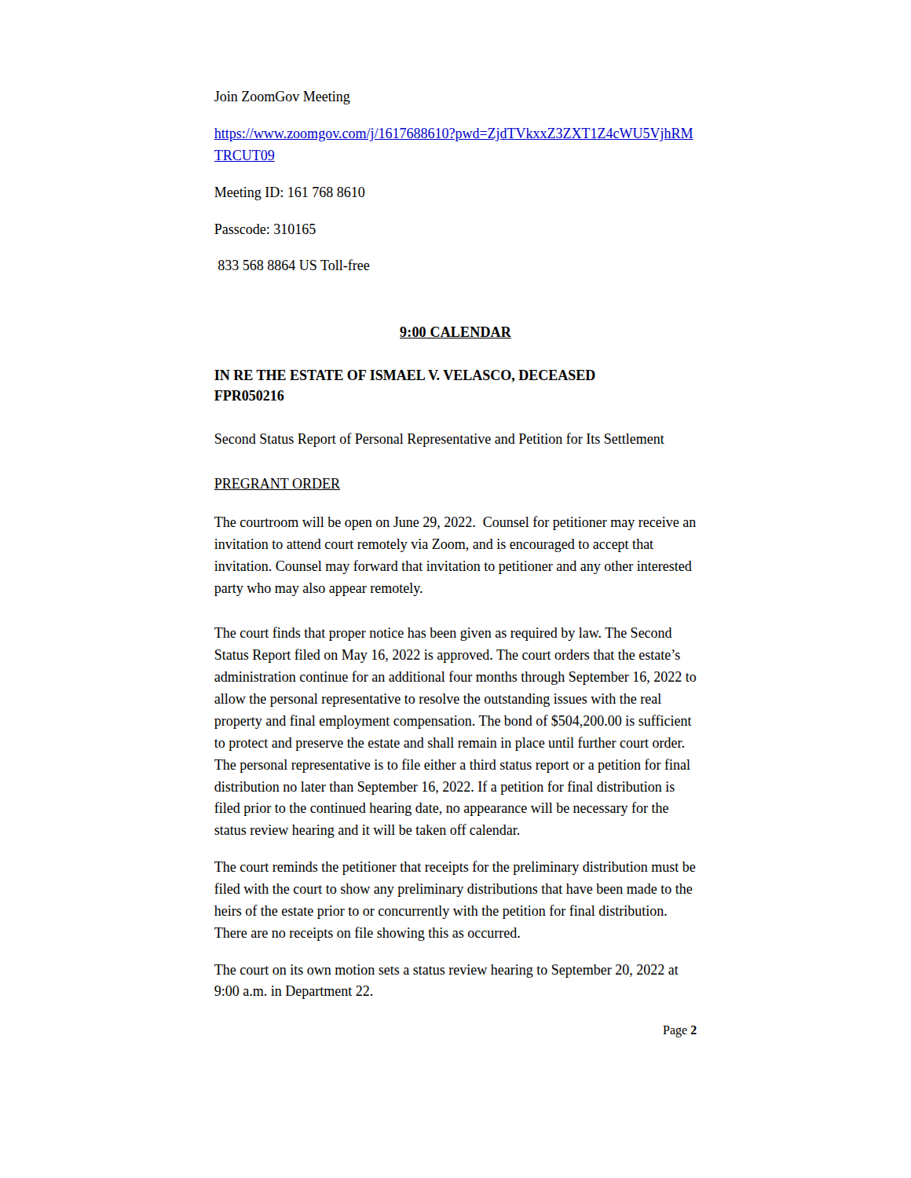Join ZoomGov Meeting
https://www.zoomgov.com/j/1617688610?pwd=ZjdTVkxxZ3ZXT1Z4cWU5VjhRMTRCUT09
Meeting ID: 161 768 8610
Passcode: 310165
833 568 8864 US Toll-free
9:00 CALENDAR
IN RE THE ESTATE OF ISMAEL V. VELASCO, DECEASED
FPR050216
Second Status Report of Personal Representative and Petition for Its Settlement
PREGRANT ORDER
The courtroom will be open on June 29, 2022. Counsel for petitioner may receive an invitation to attend court remotely via Zoom, and is encouraged to accept that invitation. Counsel may forward that invitation to petitioner and any other interested party who may also appear remotely.
The court finds that proper notice has been given as required by law. The Second Status Report filed on May 16, 2022 is approved. The court orders that the estate’s administration continue for an additional four months through September 16, 2022 to allow the personal representative to resolve the outstanding issues with the real property and final employment compensation. The bond of $504,200.00 is sufficient to protect and preserve the estate and shall remain in place until further court order. The personal representative is to file either a third status report or a petition for final distribution no later than September 16, 2022. If a petition for final distribution is filed prior to the continued hearing date, no appearance will be necessary for the status review hearing and it will be taken off calendar.
The court reminds the petitioner that receipts for the preliminary distribution must be filed with the court to show any preliminary distributions that have been made to the heirs of the estate prior to or concurrently with the petition for final distribution. There are no receipts on file showing this as occurred.
The court on its own motion sets a status review hearing to September 20, 2022 at 9:00 a.m. in Department 22.
Page 2